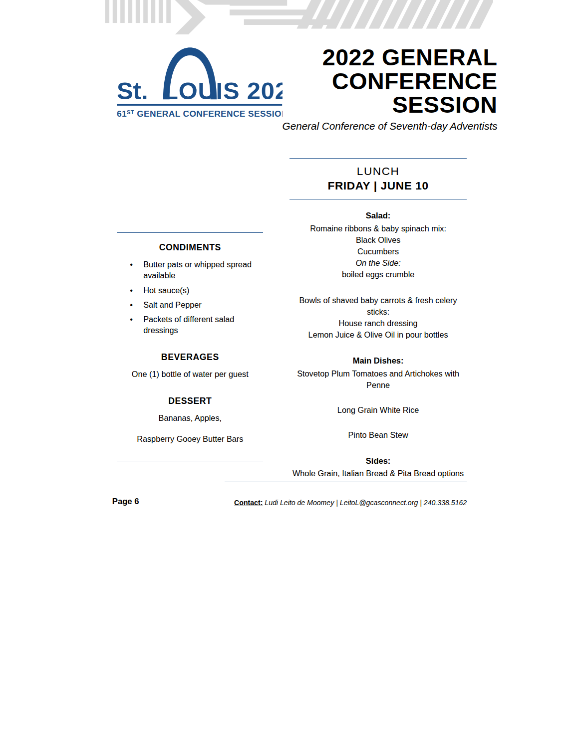St. LOUIS 2022 61ST GENERAL CONFERENCE SESSION
2022 General
Conference
Session
General Conference of Seventh-day Adventists
Condiments
Butter pats or whipped spread available
Hot sauce(s)
Salt and Pepper
Packets of different salad dressings
Beverages
One (1) bottle of water per guest
Dessert
Bananas, Apples,
Raspberry Gooey Butter Bars
LUNCH
FRIDAY | JUNE 10
Salad:
Romaine ribbons & baby spinach mix:
Black Olives
Cucumbers
On the Side:
boiled eggs crumble
Bowls of shaved baby carrots & fresh celery sticks:
House ranch dressing
Lemon Juice & Olive Oil in pour bottles
Main Dishes:
Stovetop Plum Tomatoes and Artichokes with Penne
Long Grain White Rice
Pinto Bean Stew
Sides:
Whole Grain, Italian Bread & Pita Bread options
Page 6
Contact: Ludi Leito de Moomey | LeitoL@gcasconnect.org | 240.338.5162